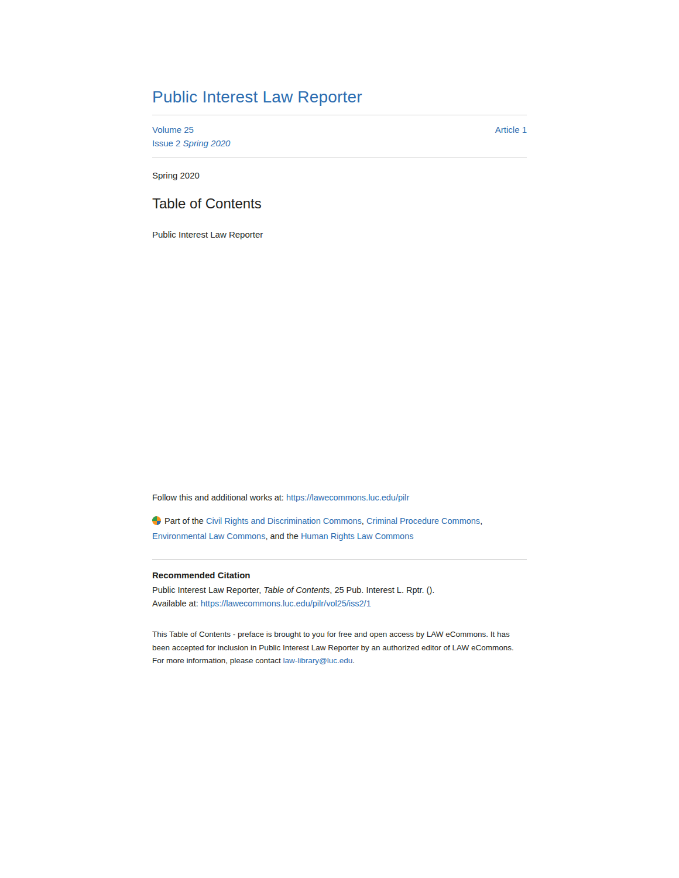Public Interest Law Reporter
Volume 25
Issue 2 Spring 2020
Article 1
Spring 2020
Table of Contents
Public Interest Law Reporter
Follow this and additional works at: https://lawecommons.luc.edu/pilr
Part of the Civil Rights and Discrimination Commons, Criminal Procedure Commons, Environmental Law Commons, and the Human Rights Law Commons
Recommended Citation
Public Interest Law Reporter, Table of Contents, 25 Pub. Interest L. Rptr. ().
Available at: https://lawecommons.luc.edu/pilr/vol25/iss2/1
This Table of Contents - preface is brought to you for free and open access by LAW eCommons. It has been accepted for inclusion in Public Interest Law Reporter by an authorized editor of LAW eCommons. For more information, please contact law-library@luc.edu.